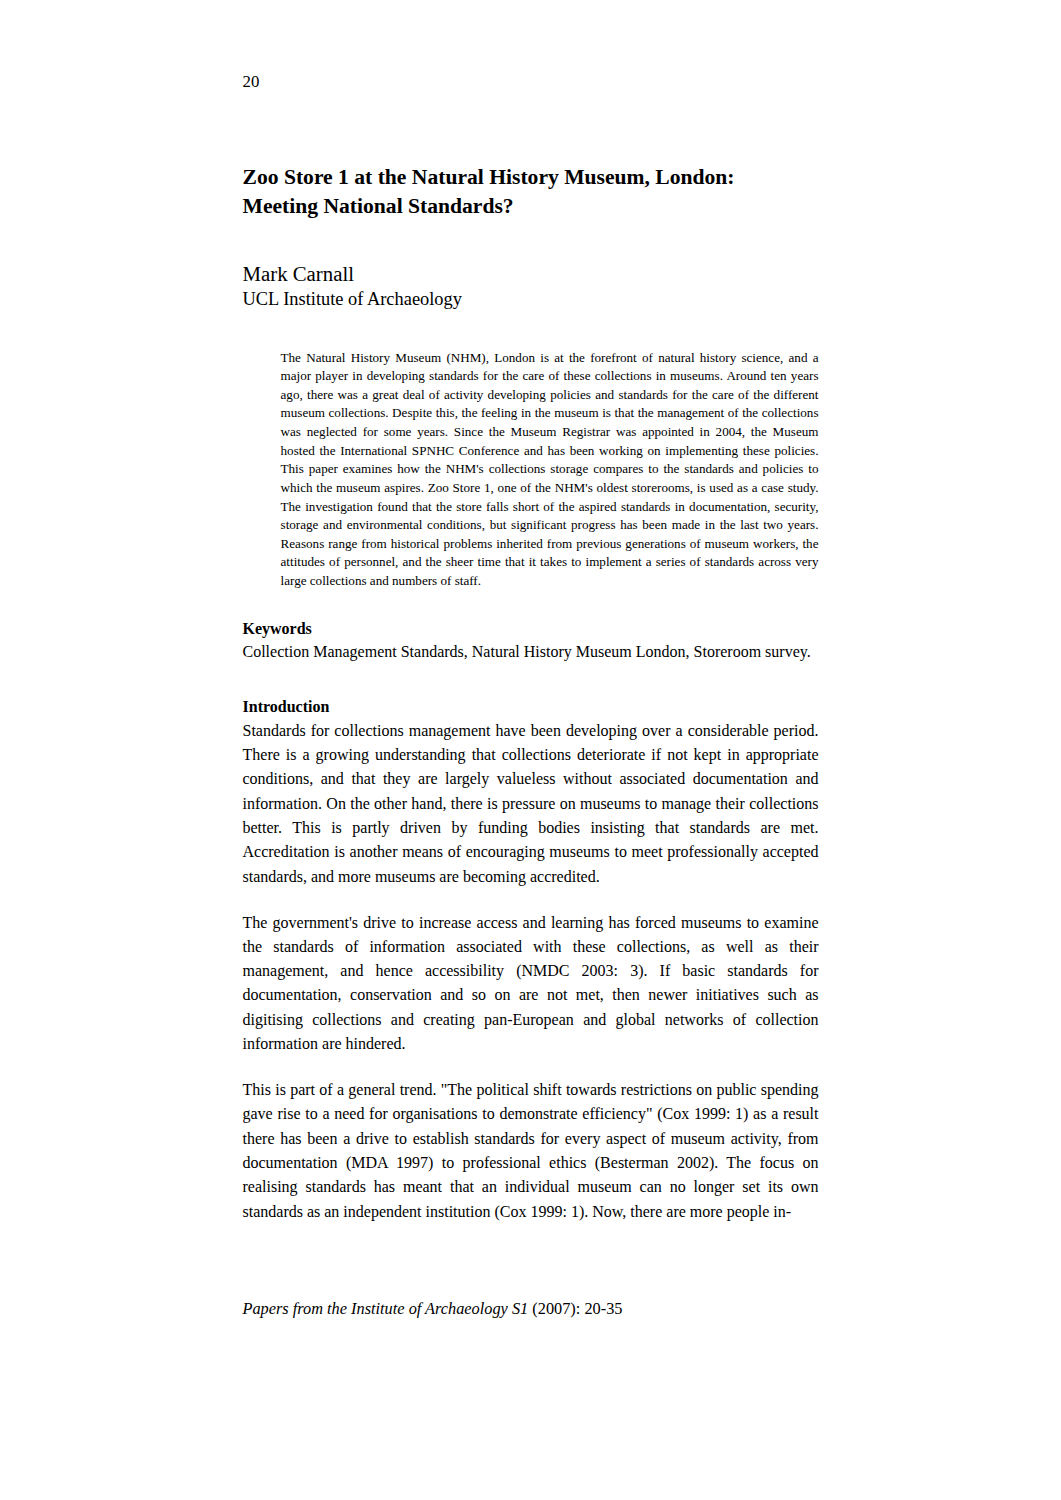20
Zoo Store 1 at the Natural History Museum, London:
Meeting National Standards?
Mark Carnall
UCL Institute of Archaeology
The Natural History Museum (NHM), London is at the forefront of natural history science, and a major player in developing standards for the care of these collections in museums. Around ten years ago, there was a great deal of activity developing policies and standards for the care of the different museum collections. Despite this, the feeling in the museum is that the management of the collections was neglected for some years. Since the Museum Registrar was appointed in 2004, the Museum hosted the International SPNHC Conference and has been working on implementing these policies. This paper examines how the NHM's collections storage compares to the standards and policies to which the museum aspires. Zoo Store 1, one of the NHM's oldest storerooms, is used as a case study. The investigation found that the store falls short of the aspired standards in documentation, security, storage and environmental conditions, but significant progress has been made in the last two years. Reasons range from historical problems inherited from previous generations of museum workers, the attitudes of personnel, and the sheer time that it takes to implement a series of standards across very large collections and numbers of staff.
Keywords
Collection Management Standards, Natural History Museum London, Storeroom survey.
Introduction
Standards for collections management have been developing over a considerable period. There is a growing understanding that collections deteriorate if not kept in appropriate conditions, and that they are largely valueless without associated documentation and information. On the other hand, there is pressure on museums to manage their collections better. This is partly driven by funding bodies insisting that standards are met. Accreditation is another means of encouraging museums to meet professionally accepted standards, and more museums are becoming accredited.
The government's drive to increase access and learning has forced museums to examine the standards of information associated with these collections, as well as their management, and hence accessibility (NMDC 2003: 3). If basic standards for documentation, conservation and so on are not met, then newer initiatives such as digitising collections and creating pan-European and global networks of collection information are hindered.
This is part of a general trend. "The political shift towards restrictions on public spending gave rise to a need for organisations to demonstrate efficiency" (Cox 1999: 1) as a result there has been a drive to establish standards for every aspect of museum activity, from documentation (MDA 1997) to professional ethics (Besterman 2002). The focus on realising standards has meant that an individual museum can no longer set its own standards as an independent institution (Cox 1999: 1). Now, there are more people in-
Papers from the Institute of Archaeology S1 (2007): 20-35